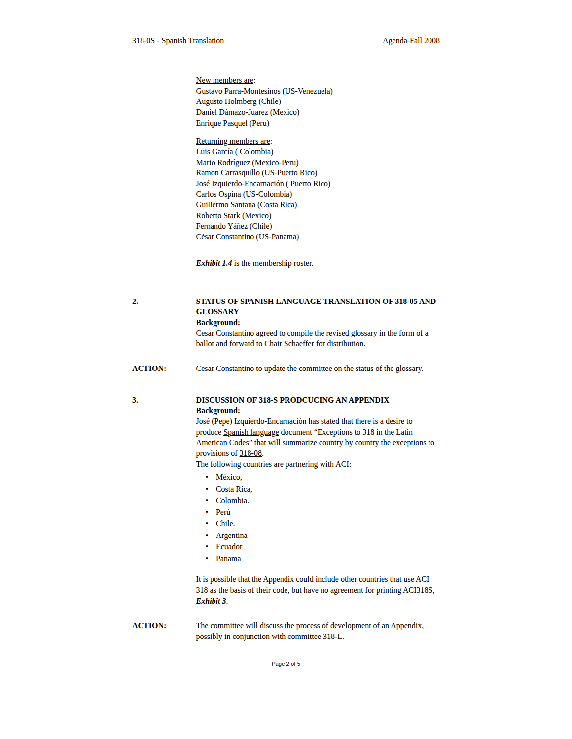318-0S - Spanish Translation
Agenda-Fall 2008
New members are:
Gustavo Parra-Montesinos (US-Venezuela)
Augusto Holmberg (Chile)
Daniel Dámazo-Juarez (Mexico)
Enrique Pasquel (Peru)
Returning members are:
Luis García ( Colombia)
Mario Rodríguez (Mexico-Peru)
Ramon Carrasquillo (US-Puerto Rico)
José Izquierdo-Encarnación ( Puerto Rico)
Carlos Ospina (US-Colombia)
Guillermo Santana (Costa Rica)
Roberto Stark (Mexico)
Fernando Yáñez (Chile)
César Constantino (US-Panama)
Exhibit 1.4 is the membership roster.
2.
STATUS OF SPANISH LANGUAGE TRANSLATION OF 318-05 AND GLOSSARY
Background:
Cesar Constantino agreed to compile the revised glossary in the form of a ballot and forward to Chair Schaeffer for distribution.
ACTION:
Cesar Constantino to update the committee on the status of the glossary.
3.
DISCUSSION OF 318-S PRODCUCING AN APPENDIX
Background:
José (Pepe) Izquierdo-Encarnación has stated that there is a desire to produce Spanish language document “Exceptions to 318 in the Latin American Codes” that will summarize country by country the exceptions to provisions of 318-08.
The following countries are partnering with ACI:
México,
Costa Rica,
Colombia.
Perú
Chile.
Argentina
Ecuador
Panama
It is possible that the Appendix could include other countries that use ACI 318 as the basis of their code, but have no agreement for printing ACI318S, Exhibit 3.
ACTION:
The committee will discuss the process of development of an Appendix, possibly in conjunction with committee 318-L.
Page 2 of 5